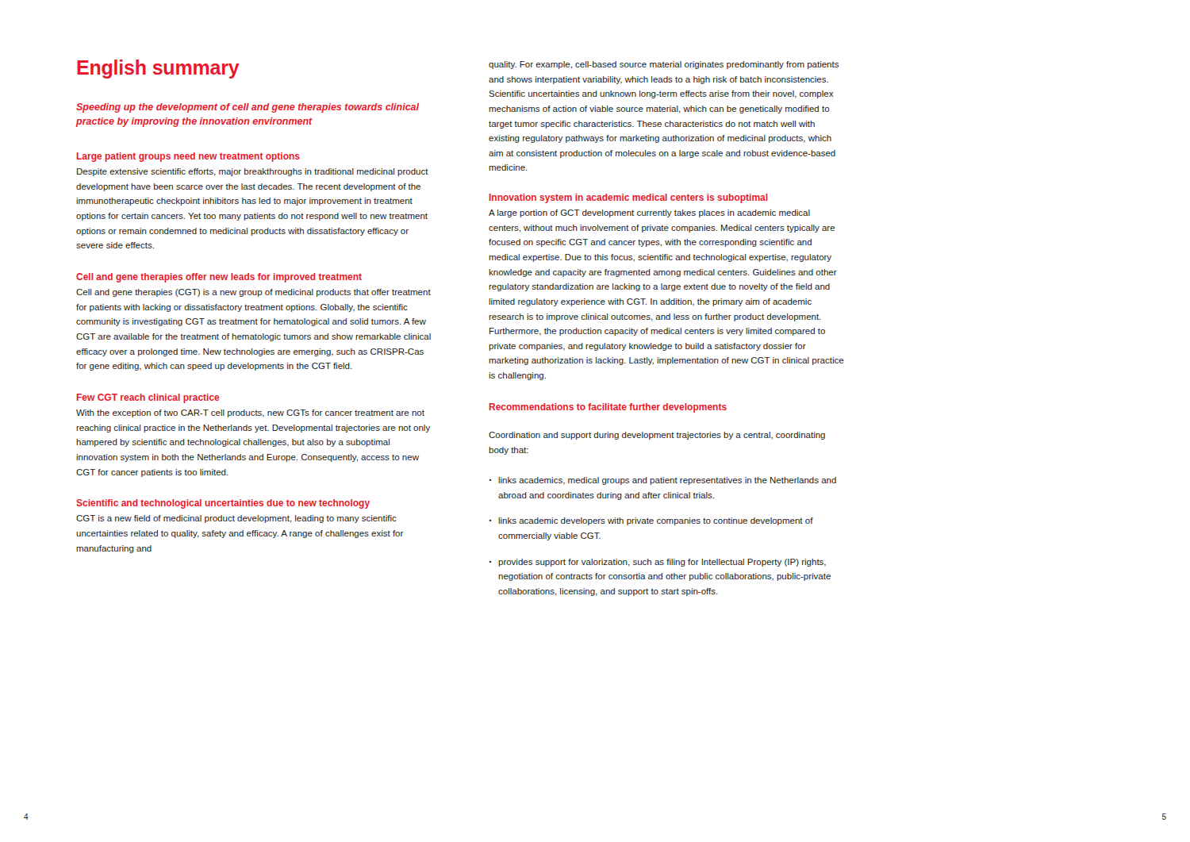English summary
Speeding up the development of cell and gene therapies towards clinical practice by improving the innovation environment
Large patient groups need new treatment options
Despite extensive scientific efforts, major breakthroughs in traditional medicinal product development have been scarce over the last decades. The recent development of the immunotherapeutic checkpoint inhibitors has led to major improvement in treatment options for certain cancers. Yet too many patients do not respond well to new treatment options or remain condemned to medicinal products with dissatisfactory efficacy or severe side effects.
Cell and gene therapies offer new leads for improved treatment
Cell and gene therapies (CGT) is a new group of medicinal products that offer treatment for patients with lacking or dissatisfactory treatment options. Globally, the scientific community is investigating CGT as treatment for hematological and solid tumors. A few CGT are available for the treatment of hematologic tumors and show remarkable clinical efficacy over a prolonged time. New technologies are emerging, such as CRISPR-Cas for gene editing, which can speed up developments in the CGT field.
Few CGT reach clinical practice
With the exception of two CAR-T cell products, new CGTs for cancer treatment are not reaching clinical practice in the Netherlands yet. Developmental trajectories are not only hampered by scientific and technological challenges, but also by a suboptimal innovation system in both the Netherlands and Europe. Consequently, access to new CGT for cancer patients is too limited.
Scientific and technological uncertainties due to new technology
CGT is a new field of medicinal product development, leading to many scientific uncertainties related to quality, safety and efficacy. A range of challenges exist for manufacturing and
quality. For example, cell-based source material originates predominantly from patients and shows interpatient variability, which leads to a high risk of batch inconsistencies. Scientific uncertainties and unknown long-term effects arise from their novel, complex mechanisms of action of viable source material, which can be genetically modified to target tumor specific characteristics. These characteristics do not match well with existing regulatory pathways for marketing authorization of medicinal products, which aim at consistent production of molecules on a large scale and robust evidence-based medicine.
Innovation system in academic medical centers is suboptimal
A large portion of GCT development currently takes places in academic medical centers, without much involvement of private companies. Medical centers typically are focused on specific CGT and cancer types, with the corresponding scientific and medical expertise. Due to this focus, scientific and technological expertise, regulatory knowledge and capacity are fragmented among medical centers. Guidelines and other regulatory standardization are lacking to a large extent due to novelty of the field and limited regulatory experience with CGT. In addition, the primary aim of academic research is to improve clinical outcomes, and less on further product development. Furthermore, the production capacity of medical centers is very limited compared to private companies, and regulatory knowledge to build a satisfactory dossier for marketing authorization is lacking. Lastly, implementation of new CGT in clinical practice is challenging.
Recommendations to facilitate further developments
Coordination and support during development trajectories by a central, coordinating body that:
links academics, medical groups and patient representatives in the Netherlands and abroad and coordinates during and after clinical trials.
links academic developers with private companies to continue development of commercially viable CGT.
provides support for valorization, such as filing for Intellectual Property (IP) rights, negotiation of contracts for consortia and other public collaborations, public-private collaborations, licensing, and support to start spin-offs.
4
5